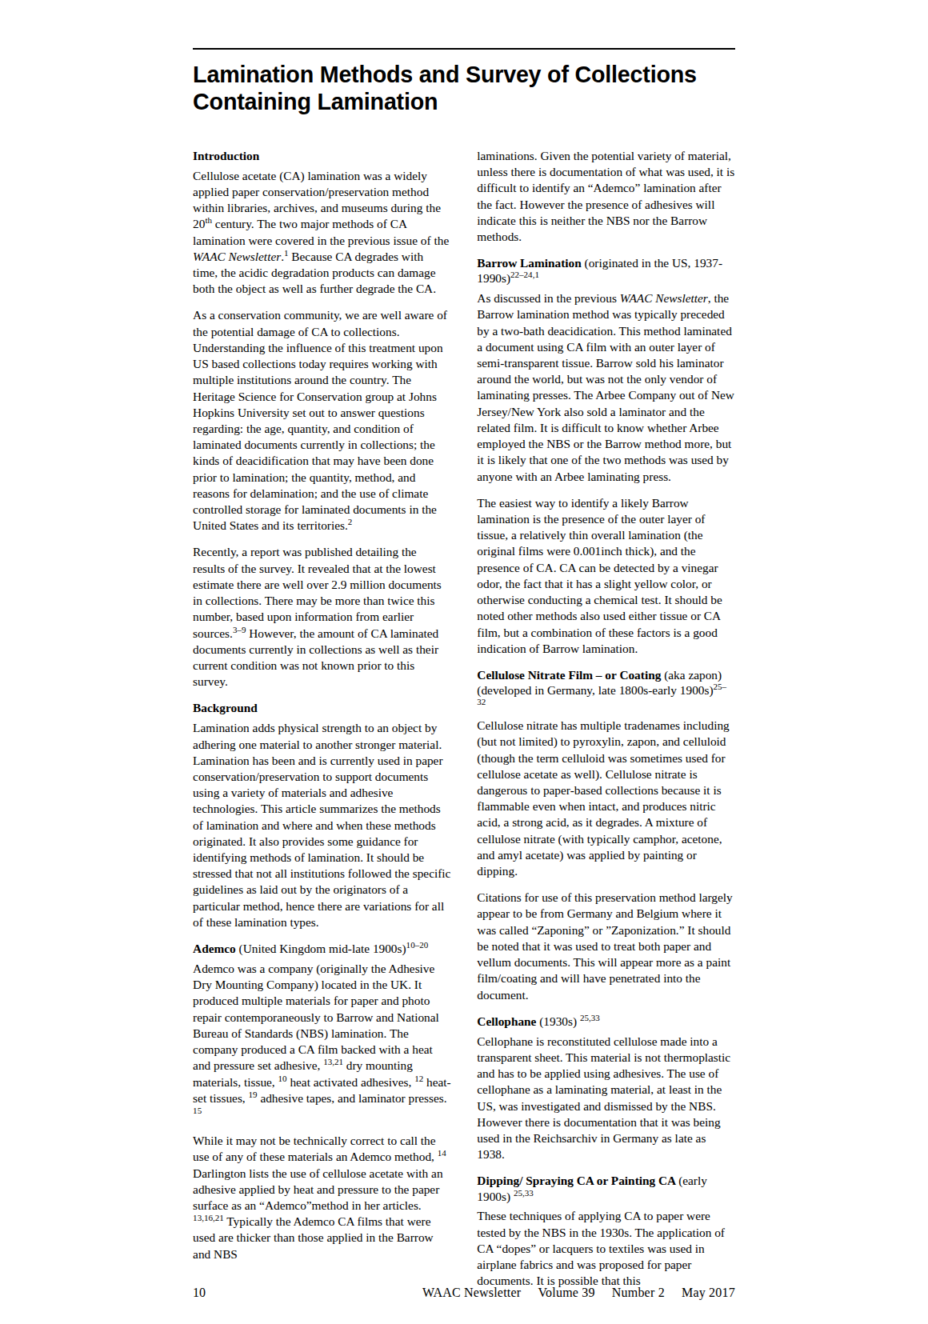Lamination Methods and Survey of Collections
Containing Lamination
Introduction
Cellulose acetate (CA) lamination was a widely applied paper conservation/preservation method within libraries, archives, and museums during the 20th century. The two major methods of CA lamination were covered in the previous issue of the WAAC Newsletter.1 Because CA degrades with time, the acidic degradation products can damage both the object as well as further degrade the CA.
As a conservation community, we are well aware of the potential damage of CA to collections. Understanding the influence of this treatment upon US based collections today requires working with multiple institutions around the country. The Heritage Science for Conservation group at Johns Hopkins University set out to answer questions regarding: the age, quantity, and condition of laminated documents currently in collections; the kinds of deacidification that may have been done prior to lamination; the quantity, method, and reasons for delamination; and the use of climate controlled storage for laminated documents in the United States and its territories.2
Recently, a report was published detailing the results of the survey. It revealed that at the lowest estimate there are well over 2.9 million documents in collections. There may be more than twice this number, based upon information from earlier sources.3–9 However, the amount of CA laminated documents currently in collections as well as their current condition was not known prior to this survey.
Background
Lamination adds physical strength to an object by adhering one material to another stronger material. Lamination has been and is currently used in paper conservation/preservation to support documents using a variety of materials and adhesive technologies. This article summarizes the methods of lamination and where and when these methods originated. It also provides some guidance for identifying methods of lamination. It should be stressed that not all institutions followed the specific guidelines as laid out by the originators of a particular method, hence there are variations for all of these lamination types.
Ademco (United Kingdom mid-late 1900s)10–20
Ademco was a company (originally the Adhesive Dry Mounting Company) located in the UK. It produced multiple materials for paper and photo repair contemporaneously to Barrow and National Bureau of Standards (NBS) lamination. The company produced a CA film backed with a heat and pressure set adhesive, 13,21 dry mounting materials, tissue, 10 heat activated adhesives, 12 heat-set tissues, 19 adhesive tapes, and laminator presses. 15
While it may not be technically correct to call the use of any of these materials an Ademco method, 14 Darlington lists the use of cellulose acetate with an adhesive applied by heat and pressure to the paper surface as an “Ademco”method in her articles. 13,16,21 Typically the Ademco CA films that were used are thicker than those applied in the Barrow and NBS
laminations. Given the potential variety of material, unless there is documentation of what was used, it is difficult to identify an “Ademco” lamination after the fact. However the presence of adhesives will indicate this is neither the NBS nor the Barrow methods.
Barrow Lamination (originated in the US, 1937-1990s)22–24,1
As discussed in the previous WAAC Newsletter, the Barrow lamination method was typically preceded by a two-bath deacidication. This method laminated a document using CA film with an outer layer of semi-transparent tissue. Barrow sold his laminator around the world, but was not the only vendor of laminating presses. The Arbee Company out of New Jersey/New York also sold a laminator and the related film. It is difficult to know whether Arbee employed the NBS or the Barrow method more, but it is likely that one of the two methods was used by anyone with an Arbee laminating press.
The easiest way to identify a likely Barrow lamination is the presence of the outer layer of tissue, a relatively thin overall lamination (the original films were 0.001inch thick), and the presence of CA. CA can be detected by a vinegar odor, the fact that it has a slight yellow color, or otherwise conducting a chemical test. It should be noted other methods also used either tissue or CA film, but a combination of these factors is a good indication of Barrow lamination.
Cellulose Nitrate Film – or Coating (aka zapon) (developed in Germany, late 1800s-early 1900s)25–32
Cellulose nitrate has multiple tradenames including (but not limited) to pyroxylin, zapon, and celluloid (though the term celluloid was sometimes used for cellulose acetate as well). Cellulose nitrate is dangerous to paper-based collections because it is flammable even when intact, and produces nitric acid, a strong acid, as it degrades. A mixture of cellulose nitrate (with typically camphor, acetone, and amyl acetate) was applied by painting or dipping.
Citations for use of this preservation method largely appear to be from Germany and Belgium where it was called “Zaponing” or ”Zaponization.” It should be noted that it was used to treat both paper and vellum documents. This will appear more as a paint film/coating and will have penetrated into the document.
Cellophane (1930s) 25,33
Cellophane is reconstituted cellulose made into a transparent sheet. This material is not thermoplastic and has to be applied using adhesives. The use of cellophane as a laminating material, at least in the US, was investigated and dismissed by the NBS. However there is documentation that it was being used in the Reichsarchiv in Germany as late as 1938.
Dipping/ Spraying CA or Painting CA (early 1900s) 25,33
These techniques of applying CA to paper were tested by the NBS in the 1930s. The application of CA “dopes” or lacquers to textiles was used in airplane fabrics and was proposed for paper documents. It is possible that this
10
WAAC NewsletterVolume 39 Number 2 May 2017